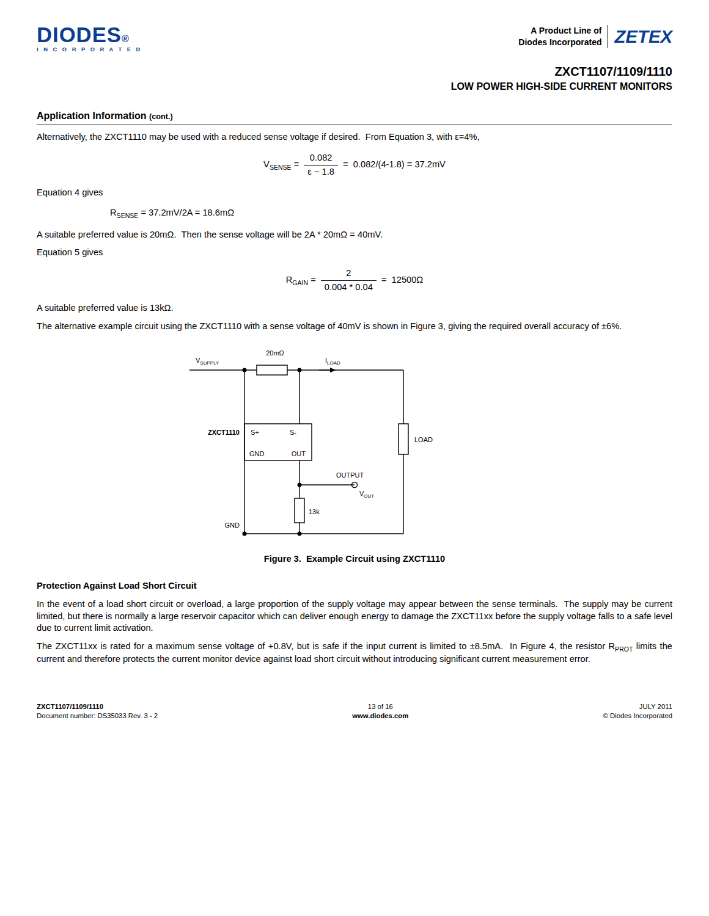DIODES® I N C O R P O R A T E D
A Product Line of
Diodes Incorporated ZETEX
ZXCT1107/1109/1110
LOW POWER HIGH-SIDE CURRENT MONITORS
Application Information (cont.)
Alternatively, the ZXCT1110 may be used with a reduced sense voltage if desired. From Equation 3, with ε=4%,
VSENSE = 0.082 ε − 1.8 = 0.082/(4-1.8) = 37.2mV
Equation 4 gives
RSENSE = 37.2mV/2A = 18.6mΩ
A suitable preferred value is 20mΩ. Then the sense voltage will be 2A * 20mΩ = 40mV.
Equation 5 gives
RGAIN = 2 0.004 * 0.04 = 12500Ω
A suitable preferred value is 13kΩ.
The alternative example circuit using the ZXCT1110 with a sense voltage of 40mV is shown in Figure 3, giving the required overall accuracy of ±6%.
VSUPPLY 20mΩ ILOAD ZXCT1110 S+ S- GND OUT OUTPUT VOUT 13k GND LOAD
Figure 3. Example Circuit using ZXCT1110
Protection Against Load Short Circuit
In the event of a load short circuit or overload, a large proportion of the supply voltage may appear between the sense terminals. The supply may be current limited, but there is normally a large reservoir capacitor which can deliver enough energy to damage the ZXCT11xx before the supply voltage falls to a safe level due to current limit activation.
The ZXCT11xx is rated for a maximum sense voltage of +0.8V, but is safe if the input current is limited to ±8.5mA. In Figure 4, the resistor RPROT limits the current and therefore protects the current monitor device against load short circuit without introducing significant current measurement error.
ZXCT1107/1109/1110
Document number: DS35033 Rev. 3 - 2
13 of 16 www.diodes.com
JULY 2011
© Diodes Incorporated